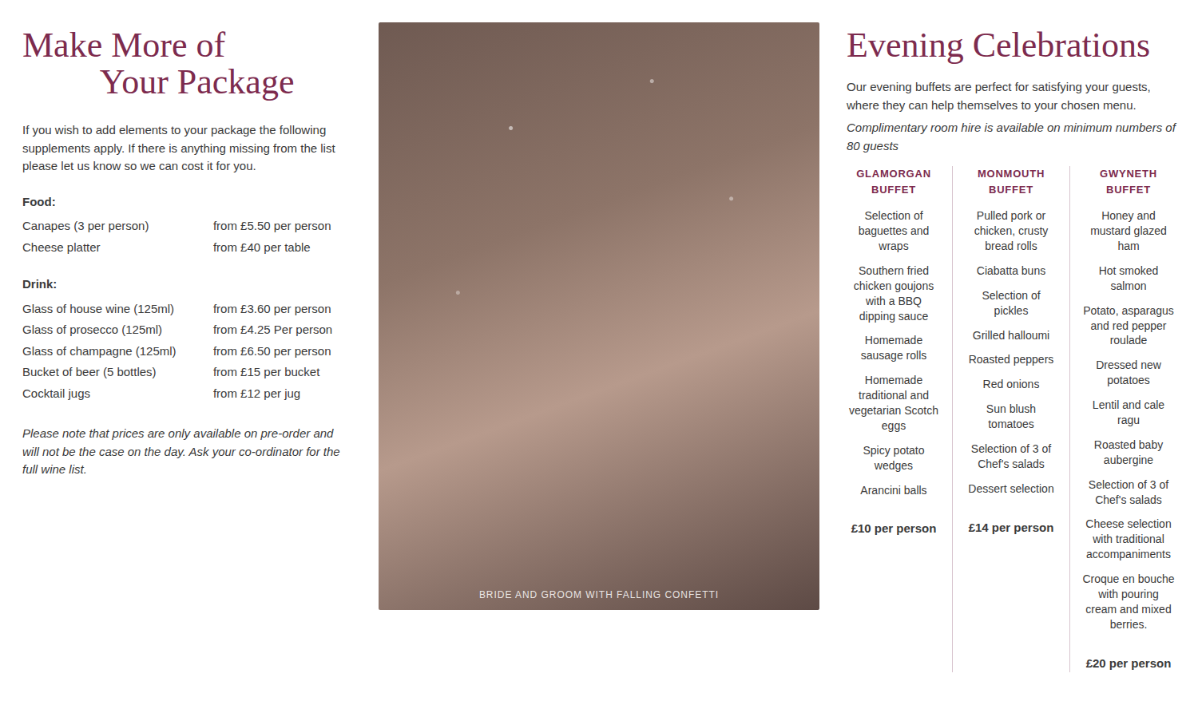Make More ofYour Package
If you wish to add elements to your package the following supplements apply. If there is anything missing from the list please let us know so we can cost it for you.
Food:
| Canapes (3 per person) | from £5.50 per person |
| Cheese platter | from £40 per table |
Drink:
| Glass of house wine (125ml) | from £3.60 per person |
| Glass of prosecco (125ml) | from £4.25 Per person |
| Glass of champagne (125ml) | from £6.50 per person |
| Bucket of beer (5 bottles) | from £15 per bucket |
| Cocktail jugs | from £12 per jug |
Please note that prices are only available on pre-order and will not be the case on the day. Ask your co-ordinator for the full wine list.
Bride and groom with falling confetti
Evening Celebrations
Our evening buffets are perfect for satisfying your guests, where they can help themselves to your chosen menu. Complimentary room hire is available on minimum numbers of 80 guests
Glamorgan Buffet
Selection of baguettes and wraps
Southern fried chicken goujons with a BBQ dipping sauce
Homemade sausage rolls
Homemade traditional and vegetarian Scotch eggs
Spicy potato wedges
Arancini balls
£10 per person
Monmouth Buffet
Pulled pork or chicken, crusty bread rolls
Ciabatta buns
Selection of pickles
Grilled halloumi
Roasted peppers
Red onions
Sun blush tomatoes
Selection of 3 of Chef's salads
Dessert selection
£14 per person
Gwyneth Buffet
Honey and mustard glazed ham
Hot smoked salmon
Potato, asparagus and red pepper roulade
Dressed new potatoes
Lentil and cale ragu
Roasted baby aubergine
Selection of 3 of Chef's salads
Cheese selection with traditional accompaniments
Croque en bouche with pouring cream and mixed berries.
£20 per person